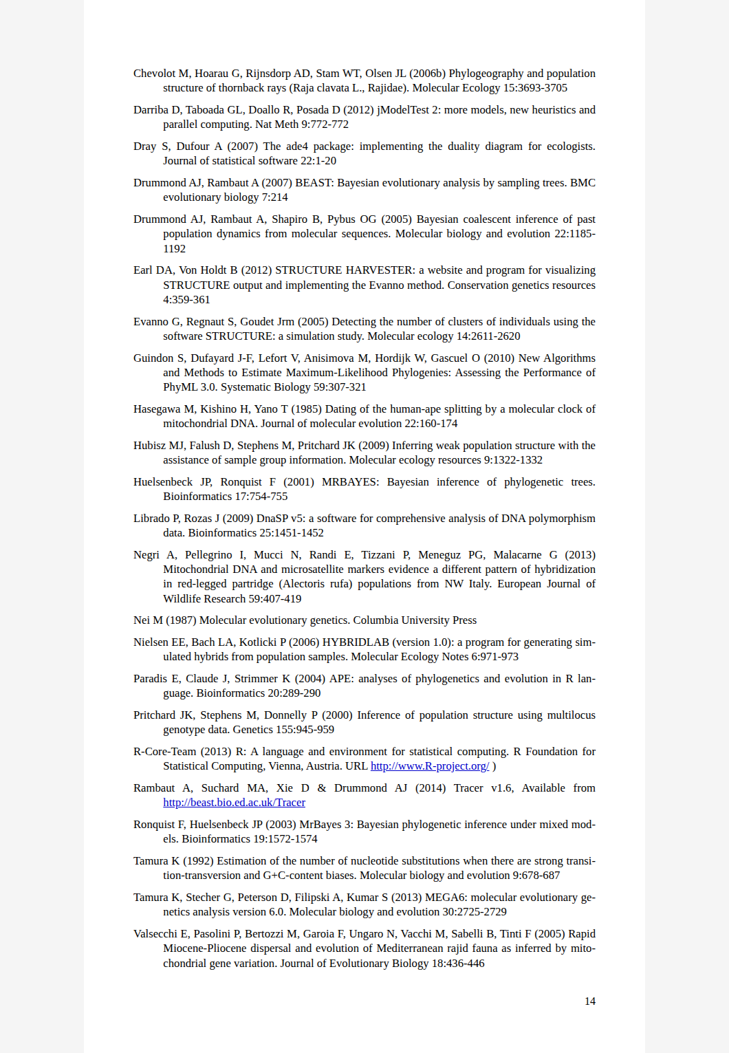Chevolot M, Hoarau G, Rijnsdorp AD, Stam WT, Olsen JL (2006b) Phylogeography and population structure of thornback rays (Raja clavata L., Rajidae). Molecular Ecology 15:3693-3705
Darriba D, Taboada GL, Doallo R, Posada D (2012) jModelTest 2: more models, new heuristics and parallel computing. Nat Meth 9:772-772
Dray S, Dufour A (2007) The ade4 package: implementing the duality diagram for ecologists. Journal of statistical software 22:1-20
Drummond AJ, Rambaut A (2007) BEAST: Bayesian evolutionary analysis by sampling trees. BMC evolutionary biology 7:214
Drummond AJ, Rambaut A, Shapiro B, Pybus OG (2005) Bayesian coalescent inference of past population dynamics from molecular sequences. Molecular biology and evolution 22:1185-1192
Earl DA, Von Holdt B (2012) STRUCTURE HARVESTER: a website and program for visualizing STRUCTURE output and implementing the Evanno method. Conservation genetics resources 4:359-361
Evanno G, Regnaut S, Goudet Jrm (2005) Detecting the number of clusters of individuals using the software STRUCTURE: a simulation study. Molecular ecology 14:2611-2620
Guindon S, Dufayard J-F, Lefort V, Anisimova M, Hordijk W, Gascuel O (2010) New Algorithms and Methods to Estimate Maximum-Likelihood Phylogenies: Assessing the Performance of PhyML 3.0. Systematic Biology 59:307-321
Hasegawa M, Kishino H, Yano T (1985) Dating of the human-ape splitting by a molecular clock of mitochondrial DNA. Journal of molecular evolution 22:160-174
Hubisz MJ, Falush D, Stephens M, Pritchard JK (2009) Inferring weak population structure with the assistance of sample group information. Molecular ecology resources 9:1322-1332
Huelsenbeck JP, Ronquist F (2001) MRBAYES: Bayesian inference of phylogenetic trees. Bioinformatics 17:754-755
Librado P, Rozas J (2009) DnaSP v5: a software for comprehensive analysis of DNA polymorphism data. Bioinformatics 25:1451-1452
Negri A, Pellegrino I, Mucci N, Randi E, Tizzani P, Meneguz PG, Malacarne G (2013) Mitochondrial DNA and microsatellite markers evidence a different pattern of hybridization in red-legged partridge (Alectoris rufa) populations from NW Italy. European Journal of Wildlife Research 59:407-419
Nei M (1987) Molecular evolutionary genetics. Columbia University Press
Nielsen EE, Bach LA, Kotlicki P (2006) HYBRIDLAB (version 1.0): a program for generating simulated hybrids from population samples. Molecular Ecology Notes 6:971-973
Paradis E, Claude J, Strimmer K (2004) APE: analyses of phylogenetics and evolution in R language. Bioinformatics 20:289-290
Pritchard JK, Stephens M, Donnelly P (2000) Inference of population structure using multilocus genotype data. Genetics 155:945-959
R-Core-Team (2013) R: A language and environment for statistical computing. R Foundation for Statistical Computing, Vienna, Austria. URL http://www.R-project.org/ )
Rambaut A, Suchard MA, Xie D & Drummond AJ (2014) Tracer v1.6, Available from http://beast.bio.ed.ac.uk/Tracer
Ronquist F, Huelsenbeck JP (2003) MrBayes 3: Bayesian phylogenetic inference under mixed models. Bioinformatics 19:1572-1574
Tamura K (1992) Estimation of the number of nucleotide substitutions when there are strong transition-transversion and G+C-content biases. Molecular biology and evolution 9:678-687
Tamura K, Stecher G, Peterson D, Filipski A, Kumar S (2013) MEGA6: molecular evolutionary genetics analysis version 6.0. Molecular biology and evolution 30:2725-2729
Valsecchi E, Pasolini P, Bertozzi M, Garoia F, Ungaro N, Vacchi M, Sabelli B, Tinti F (2005) Rapid Miocene-Pliocene dispersal and evolution of Mediterranean rajid fauna as inferred by mitochondrial gene variation. Journal of Evolutionary Biology 18:436-446
14